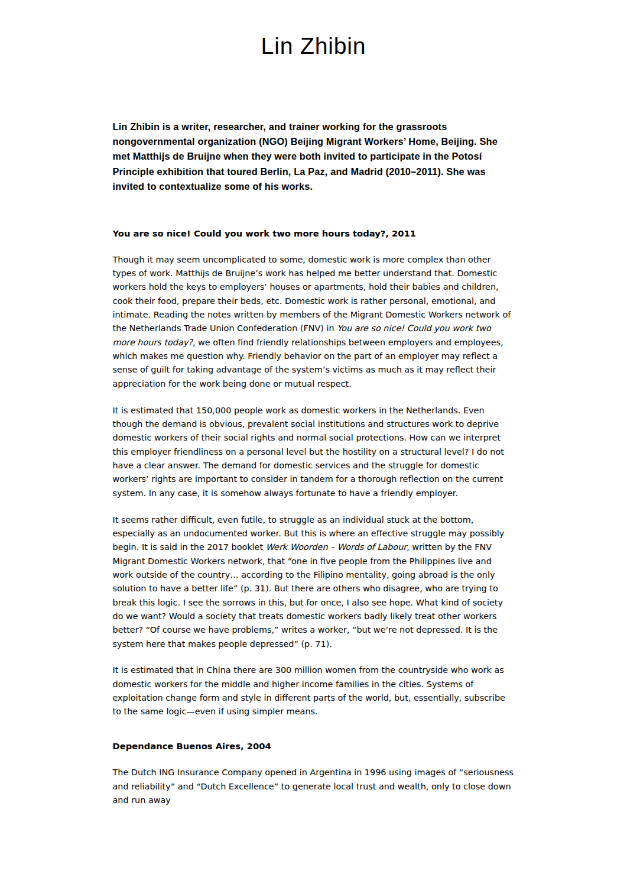Lin Zhibin
Lin Zhibin is a writer, researcher, and trainer working for the grassroots nongovernmental organization (NGO) Beijing Migrant Workers’ Home, Beijing. She met Matthijs de Bruijne when they were both invited to participate in the Potosí Principle exhibition that toured Berlin, La Paz, and Madrid (2010–2011). She was invited to contextualize some of his works.
You are so nice! Could you work two more hours today?, 2011
Though it may seem uncomplicated to some, domestic work is more complex than other types of work. Matthijs de Bruijne’s work has helped me better understand that. Domestic workers hold the keys to employers’ houses or apartments, hold their babies and children, cook their food, prepare their beds, etc. Domestic work is rather personal, emotional, and intimate. Reading the notes written by members of the Migrant Domestic Workers network of the Netherlands Trade Union Confederation (FNV) in You are so nice! Could you work two more hours today?, we often find friendly relationships between employers and employees, which makes me question why. Friendly behavior on the part of an employer may reflect a sense of guilt for taking advantage of the system’s victims as much as it may reflect their appreciation for the work being done or mutual respect.
It is estimated that 150,000 people work as domestic workers in the Netherlands. Even though the demand is obvious, prevalent social institutions and structures work to deprive domestic workers of their social rights and normal social protections. How can we interpret this employer friendliness on a personal level but the hostility on a structural level? I do not have a clear answer. The demand for domestic services and the struggle for domestic workers’ rights are important to consider in tandem for a thorough reflection on the current system. In any case, it is somehow always fortunate to have a friendly employer.
It seems rather difficult, even futile, to struggle as an individual stuck at the bottom, especially as an undocumented worker. But this is where an effective struggle may possibly begin. It is said in the 2017 booklet Werk Woorden – Words of Labour, written by the FNV Migrant Domestic Workers network, that “one in five people from the Philippines live and work outside of the country… according to the Filipino mentality, going abroad is the only solution to have a better life” (p. 31). But there are others who disagree, who are trying to break this logic. I see the sorrows in this, but for once, I also see hope. What kind of society do we want? Would a society that treats domestic workers badly likely treat other workers better? “Of course we have problems,” writes a worker, “but we’re not depressed. It is the system here that makes people depressed” (p. 71).
It is estimated that in China there are 300 million women from the countryside who work as domestic workers for the middle and higher income families in the cities. Systems of exploitation change form and style in different parts of the world, but, essentially, subscribe to the same logic—even if using simpler means.
Dependance Buenos Aires, 2004
The Dutch ING Insurance Company opened in Argentina in 1996 using images of “seriousness and reliability” and “Dutch Excellence” to generate local trust and wealth, only to close down and run away